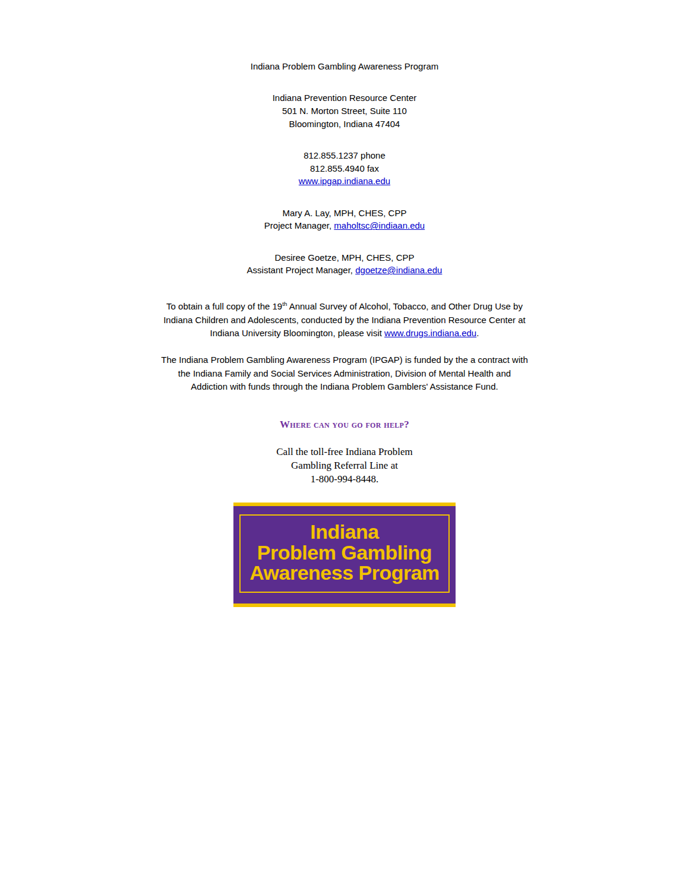Indiana Problem Gambling Awareness Program
Indiana Prevention Resource Center
501 N. Morton Street, Suite 110
Bloomington, Indiana 47404
812.855.1237 phone
812.855.4940 fax
www.ipgap.indiana.edu
Mary A. Lay, MPH, CHES, CPP
Project Manager, maholtsc@indiaan.edu
Desiree Goetze, MPH, CHES, CPP
Assistant Project Manager, dgoetze@indiana.edu
To obtain a full copy of the 19th Annual Survey of Alcohol, Tobacco, and Other Drug Use by Indiana Children and Adolescents, conducted by the Indiana Prevention Resource Center at Indiana University Bloomington, please visit www.drugs.indiana.edu.
The Indiana Problem Gambling Awareness Program (IPGAP) is funded by the a contract with the Indiana Family and Social Services Administration, Division of Mental Health and Addiction with funds through the Indiana Problem Gamblers' Assistance Fund.
Where can you go for help?
Call the toll-free Indiana Problem
Gambling Referral Line at
1-800-994-8448.
Indiana
Problem Gambling
Awareness Program